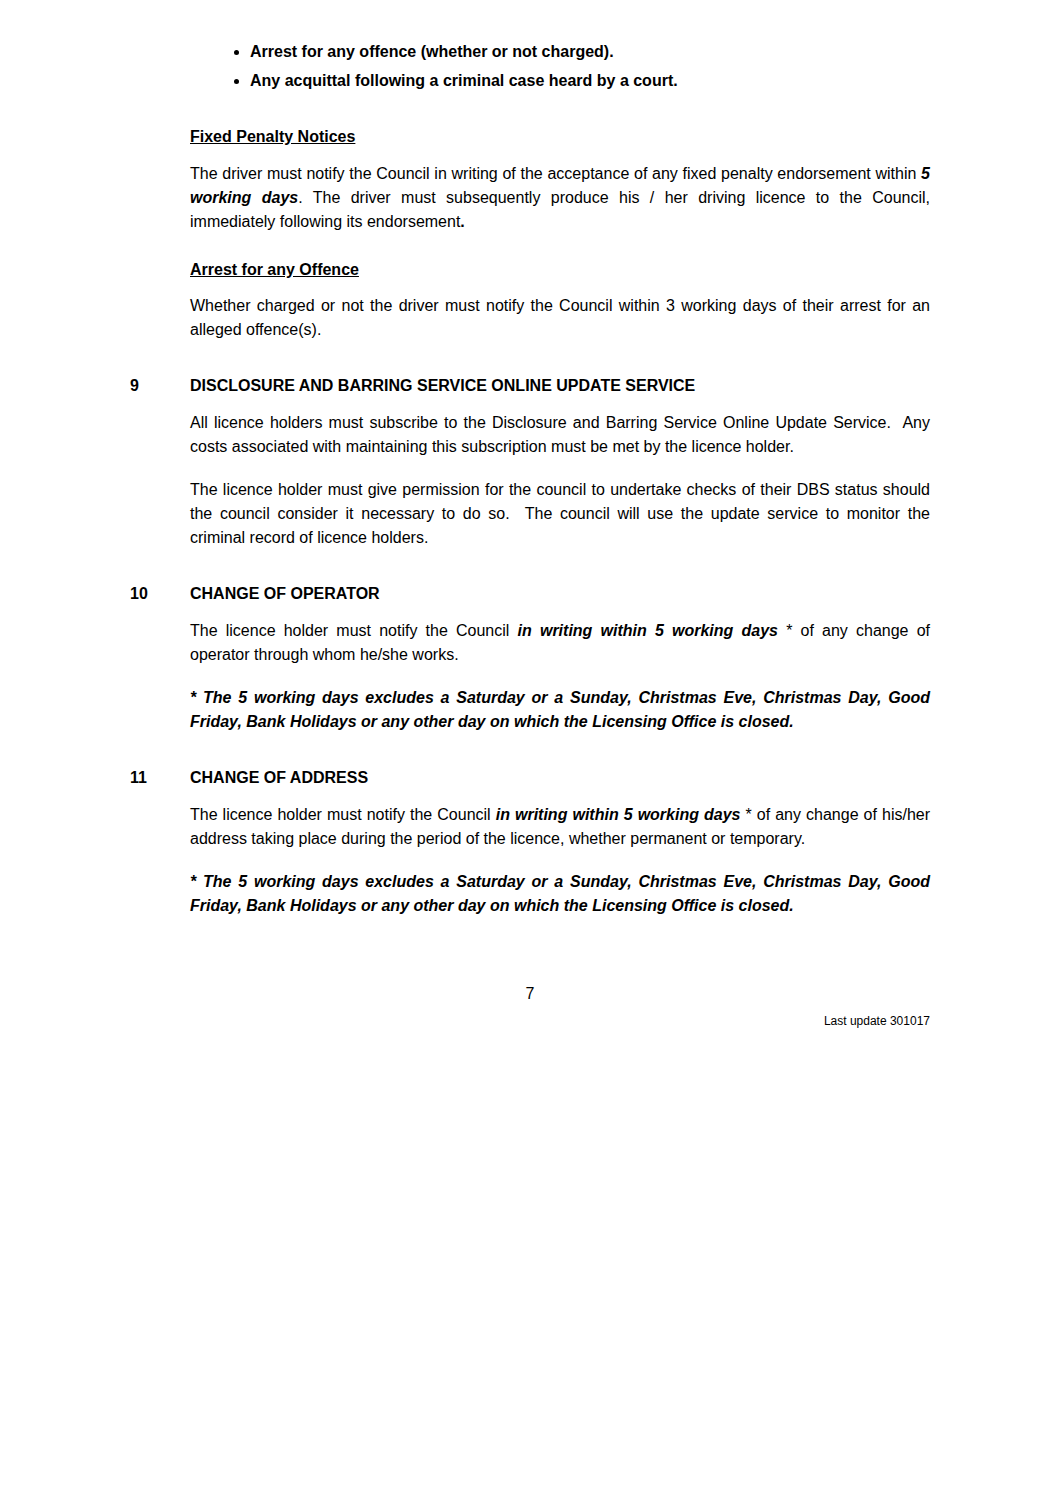Arrest for any offence (whether or not charged).
Any acquittal following a criminal case heard by a court.
Fixed Penalty Notices
The driver must notify the Council in writing of the acceptance of any fixed penalty endorsement within 5 working days. The driver must subsequently produce his / her driving licence to the Council, immediately following its endorsement.
Arrest for any Offence
Whether charged or not the driver must notify the Council within 3 working days of their arrest for an alleged offence(s).
9
DISCLOSURE AND BARRING SERVICE ONLINE UPDATE SERVICE
All licence holders must subscribe to the Disclosure and Barring Service Online Update Service. Any costs associated with maintaining this subscription must be met by the licence holder.
The licence holder must give permission for the council to undertake checks of their DBS status should the council consider it necessary to do so. The council will use the update service to monitor the criminal record of licence holders.
10
CHANGE OF OPERATOR
The licence holder must notify the Council in writing within 5 working days * of any change of operator through whom he/she works.
* The 5 working days excludes a Saturday or a Sunday, Christmas Eve, Christmas Day, Good Friday, Bank Holidays or any other day on which the Licensing Office is closed.
11
CHANGE OF ADDRESS
The licence holder must notify the Council in writing within 5 working days * of any change of his/her address taking place during the period of the licence, whether permanent or temporary.
* The 5 working days excludes a Saturday or a Sunday, Christmas Eve, Christmas Day, Good Friday, Bank Holidays or any other day on which the Licensing Office is closed.
7
Last update 301017